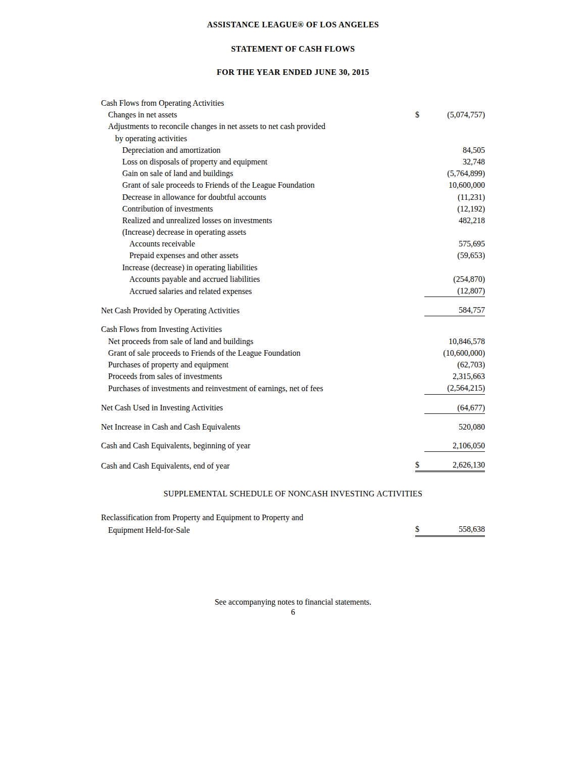ASSISTANCE LEAGUE® OF LOS ANGELES
STATEMENT OF CASH FLOWS
FOR THE YEAR ENDED JUNE 30, 2015
| Cash Flows from Operating Activities | | |
| Changes in net assets | $ | (5,074,757) |
| Adjustments to reconcile changes in net assets to net cash provided | | |
| by operating activities | | |
| Depreciation and amortization | | 84,505 |
| Loss on disposals of property and equipment | | 32,748 |
| Gain on sale of land and buildings | | (5,764,899) |
| Grant of sale proceeds to Friends of the League Foundation | | 10,600,000 |
| Decrease in allowance for doubtful accounts | | (11,231) |
| Contribution of investments | | (12,192) |
| Realized and unrealized losses on investments | | 482,218 |
| (Increase) decrease in operating assets | | |
| Accounts receivable | | 575,695 |
| Prepaid expenses and other assets | | (59,653) |
| Increase (decrease) in operating liabilities | | |
| Accounts payable and accrued liabilities | | (254,870) |
| Accrued salaries and related expenses | | (12,807) |
| Net Cash Provided by Operating Activities | | 584,757 |
| Cash Flows from Investing Activities | | |
| Net proceeds from sale of land and buildings | | 10,846,578 |
| Grant of sale proceeds to Friends of the League Foundation | | (10,600,000) |
| Purchases of property and equipment | | (62,703) |
| Proceeds from sales of investments | | 2,315,663 |
| Purchases of investments and reinvestment of earnings, net of fees | | (2,564,215) |
| Net Cash Used in Investing Activities | | (64,677) |
| Net Increase in Cash and Cash Equivalents | | 520,080 |
| Cash and Cash Equivalents, beginning of year | | 2,106,050 |
| Cash and Cash Equivalents, end of year | $ | 2,626,130 |
SUPPLEMENTAL SCHEDULE OF NONCASH INVESTING ACTIVITIES
| Reclassification from Property and Equipment to Property and | | |
| Equipment Held-for-Sale | $ | 558,638 |
See accompanying notes to financial statements.
6